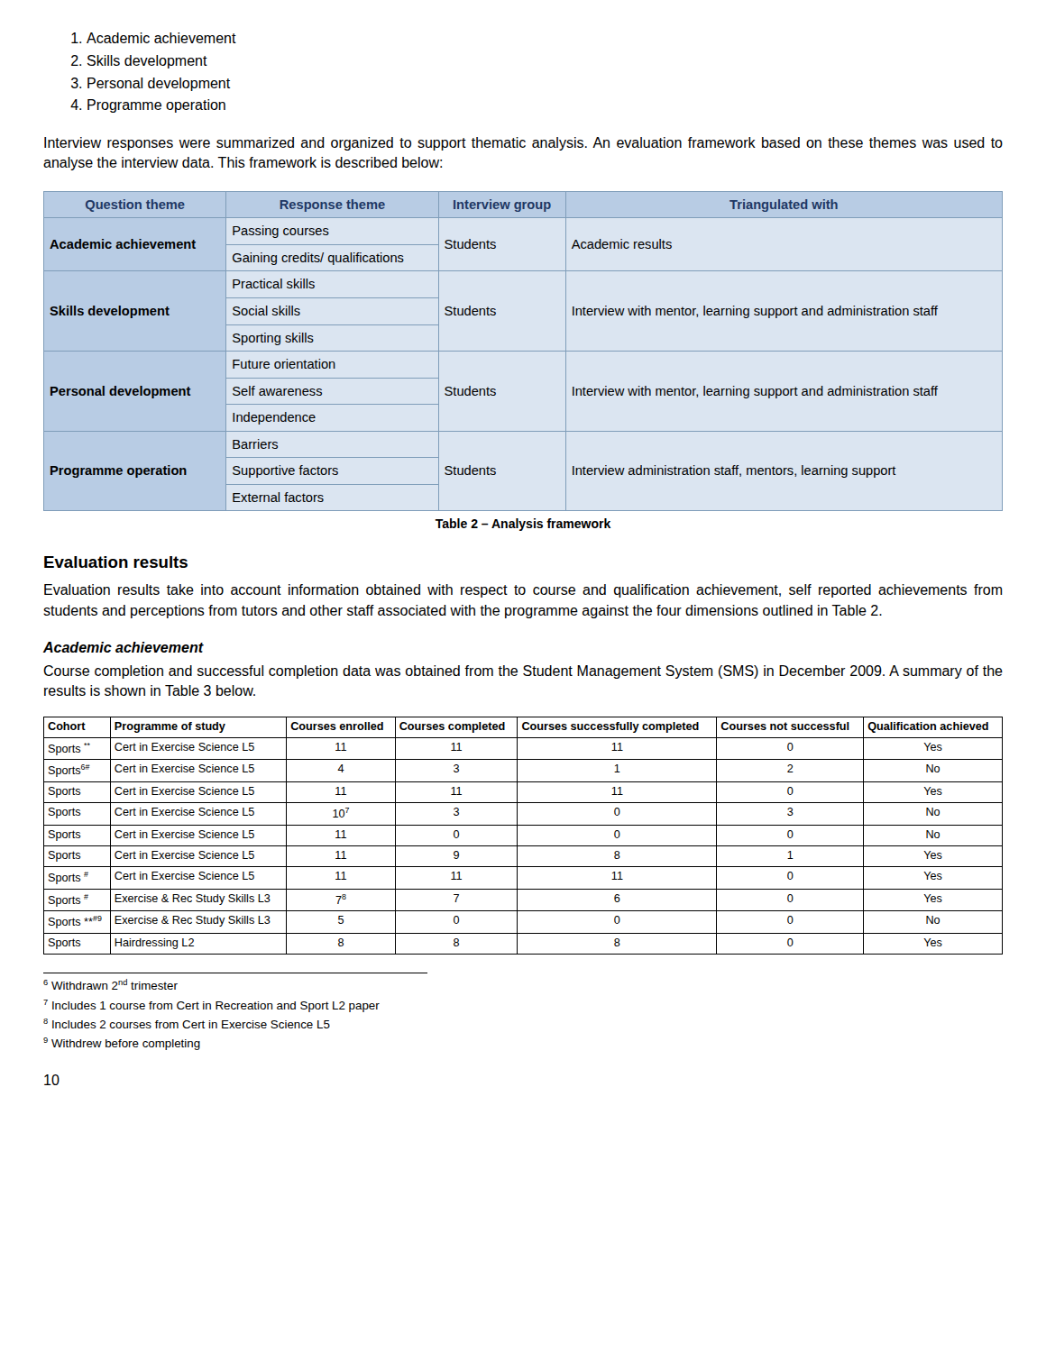Academic achievement
Skills development
Personal development
Programme operation
Interview responses were summarized and organized to support thematic analysis. An evaluation framework based on these themes was used to analyse the interview data. This framework is described below:
| Question theme | Response theme | Interview group | Triangulated with |
| --- | --- | --- | --- |
| Academic achievement | Passing courses | Students | Academic results |
| Gaining credits/ qualifications |
| Skills development | Practical skills | Students | Interview with mentor, learning support and administration staff |
| Social skills |
| Sporting skills |
| Personal development | Future orientation | Students | Interview with mentor, learning support and administration staff |
| Self awareness |
| Independence |
| Programme operation | Barriers | Students | Interview administration staff, mentors, learning support |
| Supportive factors |
| External factors |
Table 2 – Analysis framework
Evaluation results
Evaluation results take into account information obtained with respect to course and qualification achievement, self reported achievements from students and perceptions from tutors and other staff associated with the programme against the four dimensions outlined in Table 2.
Academic achievement
Course completion and successful completion data was obtained from the Student Management System (SMS) in December 2009. A summary of the results is shown in Table 3 below.
| Cohort | Programme of study | Courses enrolled | Courses completed | Courses successfully completed | Courses not successful | Qualification achieved |
| --- | --- | --- | --- | --- | --- | --- |
| Sports ** | Cert in Exercise Science L5 | 11 | 11 | 11 | 0 | Yes |
| Sports 6# | Cert in Exercise Science L5 | 4 | 3 | 1 | 2 | No |
| Sports | Cert in Exercise Science L5 | 11 | 11 | 11 | 0 | Yes |
| Sports | Cert in Exercise Science L5 | 10 7 | 3 | 0 | 3 | No |
| Sports | Cert in Exercise Science L5 | 11 | 0 | 0 | 0 | No |
| Sports | Cert in Exercise Science L5 | 11 | 9 | 8 | 1 | Yes |
| Sports # | Cert in Exercise Science L5 | 11 | 11 | 11 | 0 | Yes |
| Sports # | Exercise & Rec Study Skills L3 | 7 8 | 7 | 6 | 0 | Yes |
| Sports ** #9 | Exercise & Rec Study Skills L3 | 5 | 0 | 0 | 0 | No |
| Sports | Hairdressing L2 | 8 | 8 | 8 | 0 | Yes |
6 Withdrawn 2nd trimester
7 Includes 1 course from Cert in Recreation and Sport L2 paper
8 Includes 2 courses from Cert in Exercise Science L5
9 Withdrew before completing
10